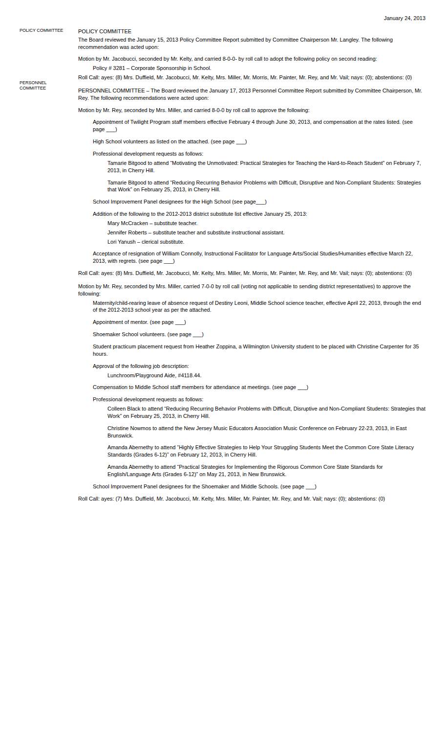January 24, 2013
Policy Committee
Personnel
Committee
POLICY COMMITTEE
The Board reviewed the January 15, 2013 Policy Committee Report submitted by Committee Chairperson Mr. Langley. The following recommendation was acted upon:
Motion by Mr. Jacobucci, seconded by Mr. Kelty, and carried 8-0-0- by roll call to adopt the following policy on second reading:
Policy # 3281 – Corporate Sponsorship in School.
Roll Call: ayes: (8) Mrs. Duffield, Mr. Jacobucci, Mr. Kelty, Mrs. Miller, Mr. Morris, Mr. Painter, Mr. Rey, and Mr. Vail; nays: (0); abstentions: (0)
PERSONNEL COMMITTEE – The Board reviewed the January 17, 2013 Personnel Committee Report submitted by Committee Chairperson, Mr. Rey. The following recommendations were acted upon:
Motion by Mr. Rey, seconded by Mrs. Miller, and carried 8-0-0 by roll call to approve the following:
Appointment of Twilight Program staff members effective February 4 through June 30, 2013, and compensation at the rates listed. (see page ___)
High School volunteers as listed on the attached. (see page ___)
Professional development requests as follows:
Tamarie Bitgood to attend “Motivating the Unmotivated: Practical Strategies for Teaching the Hard-to-Reach Student” on February 7, 2013, in Cherry Hill.
Tamarie Bitgood to attend “Reducing Recurring Behavior Problems with Difficult, Disruptive and Non-Compliant Students: Strategies that Work” on February 25, 2013, in Cherry Hill.
School Improvement Panel designees for the High School (see page___)
Addition of the following to the 2012-2013 district substitute list effective January 25, 2013:
Mary McCracken – substitute teacher.
Jennifer Roberts – substitute teacher and substitute instructional assistant.
Lori Yanush – clerical substitute.
Acceptance of resignation of William Connolly, Instructional Facilitator for Language Arts/Social Studies/Humanities effective March 22, 2013, with regrets. (see page ___)
Roll Call: ayes: (8) Mrs. Duffield, Mr. Jacobucci, Mr. Kelty, Mrs. Miller, Mr. Morris, Mr. Painter, Mr. Rey, and Mr. Vail; nays: (0); abstentions: (0)
Motion by Mr. Rey, seconded by Mrs. Miller, carried 7-0-0 by roll call (voting not applicable to sending district representatives) to approve the following:
Maternity/child-rearing leave of absence request of Destiny Leoni, Middle School science teacher, effective April 22, 2013, through the end of the 2012-2013 school year as per the attached.
Appointment of mentor. (see page ___)
Shoemaker School volunteers. (see page ___)
Student practicum placement request from Heather Zoppina, a Wilmington University student to be placed with Christine Carpenter for 35 hours.
Approval of the following job description:
Lunchroom/Playground Aide, #4118.44.
Compensation to Middle School staff members for attendance at meetings. (see page ___)
Professional development requests as follows:
Colleen Black to attend “Reducing Recurring Behavior Problems with Difficult, Disruptive and Non-Compliant Students: Strategies that Work” on February 25, 2013, in Cherry Hill.
Christine Nowmos to attend the New Jersey Music Educators Association Music Conference on February 22-23, 2013, in East Brunswick.
Amanda Abernethy to attend “Highly Effective Strategies to Help Your Struggling Students Meet the Common Core State Literacy Standards (Grades 6-12)” on February 12, 2013, in Cherry Hill.
Amanda Abernethy to attend “Practical Strategies for Implementing the Rigorous Common Core State Standards for English/Language Arts (Grades 6-12)” on May 21, 2013, in New Brunswick.
School Improvement Panel designees for the Shoemaker and Middle Schools. (see page ___)
Roll Call: ayes: (7) Mrs. Duffield, Mr. Jacobucci, Mr. Kelty, Mrs. Miller, Mr. Painter, Mr. Rey, and Mr. Vail; nays: (0); abstentions: (0)